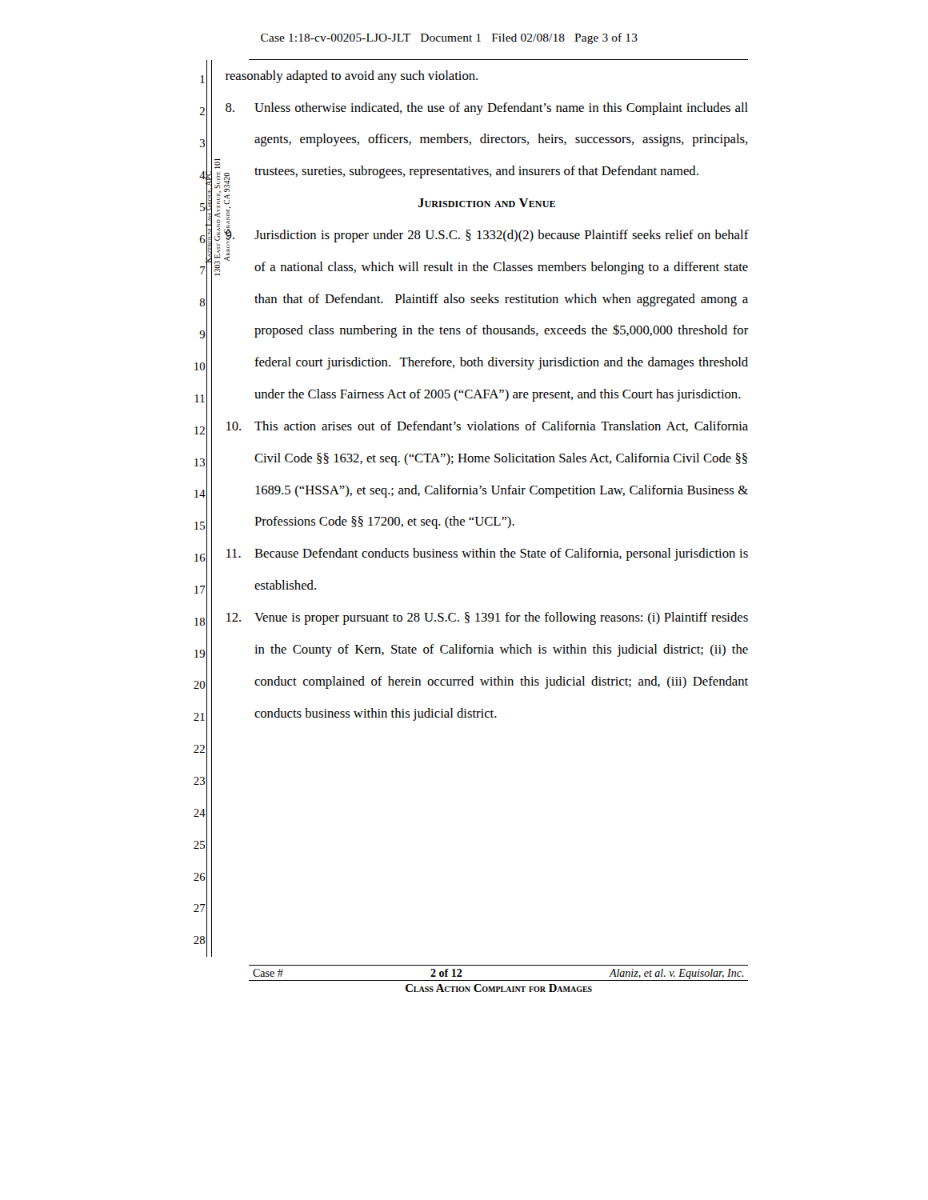Case 1:18-cv-00205-LJO-JLT Document 1 Filed 02/08/18 Page 3 of 13
1
2
3
4
5
6
7
8
9
10
11
12
13
14
15
16
17
18
19
20
21
22
23
24
25
26
27
28
Kazerouni Law Group, APC
1303 East Grand Avenue, Suite 101
Arroyo Grande, CA 93420
reasonably adapted to avoid any such violation.
8.
Unless otherwise indicated, the use of any Defendant’s name in this Complaint includes all agents, employees, officers, members, directors, heirs, successors, assigns, principals, trustees, sureties, subrogees, representatives, and insurers of that Defendant named.
Jurisdiction and Venue
9.
Jurisdiction is proper under 28 U.S.C. § 1332(d)(2) because Plaintiff seeks relief on behalf of a national class, which will result in the Classes members belonging to a different state than that of Defendant. Plaintiff also seeks restitution which when aggregated among a proposed class numbering in the tens of thousands, exceeds the $5,000,000 threshold for federal court jurisdiction. Therefore, both diversity jurisdiction and the damages threshold under the Class Fairness Act of 2005 (“CAFA”) are present, and this Court has jurisdiction.
10.
This action arises out of Defendant’s violations of California Translation Act, California Civil Code §§ 1632, et seq. (“CTA”); Home Solicitation Sales Act, California Civil Code §§ 1689.5 (“HSSA”), et seq.; and, California’s Unfair Competition Law, California Business & Professions Code §§ 17200, et seq. (the “UCL”).
11.
Because Defendant conducts business within the State of California, personal jurisdiction is established.
12.
Venue is proper pursuant to 28 U.S.C. § 1391 for the following reasons: (i) Plaintiff resides in the County of Kern, State of California which is within this judicial district; (ii) the conduct complained of herein occurred within this judicial district; and, (iii) Defendant conducts business within this judicial district.
Case # 2 of 12 Alaniz, et al. v. Equisolar, Inc.
Class Action Complaint for Damages